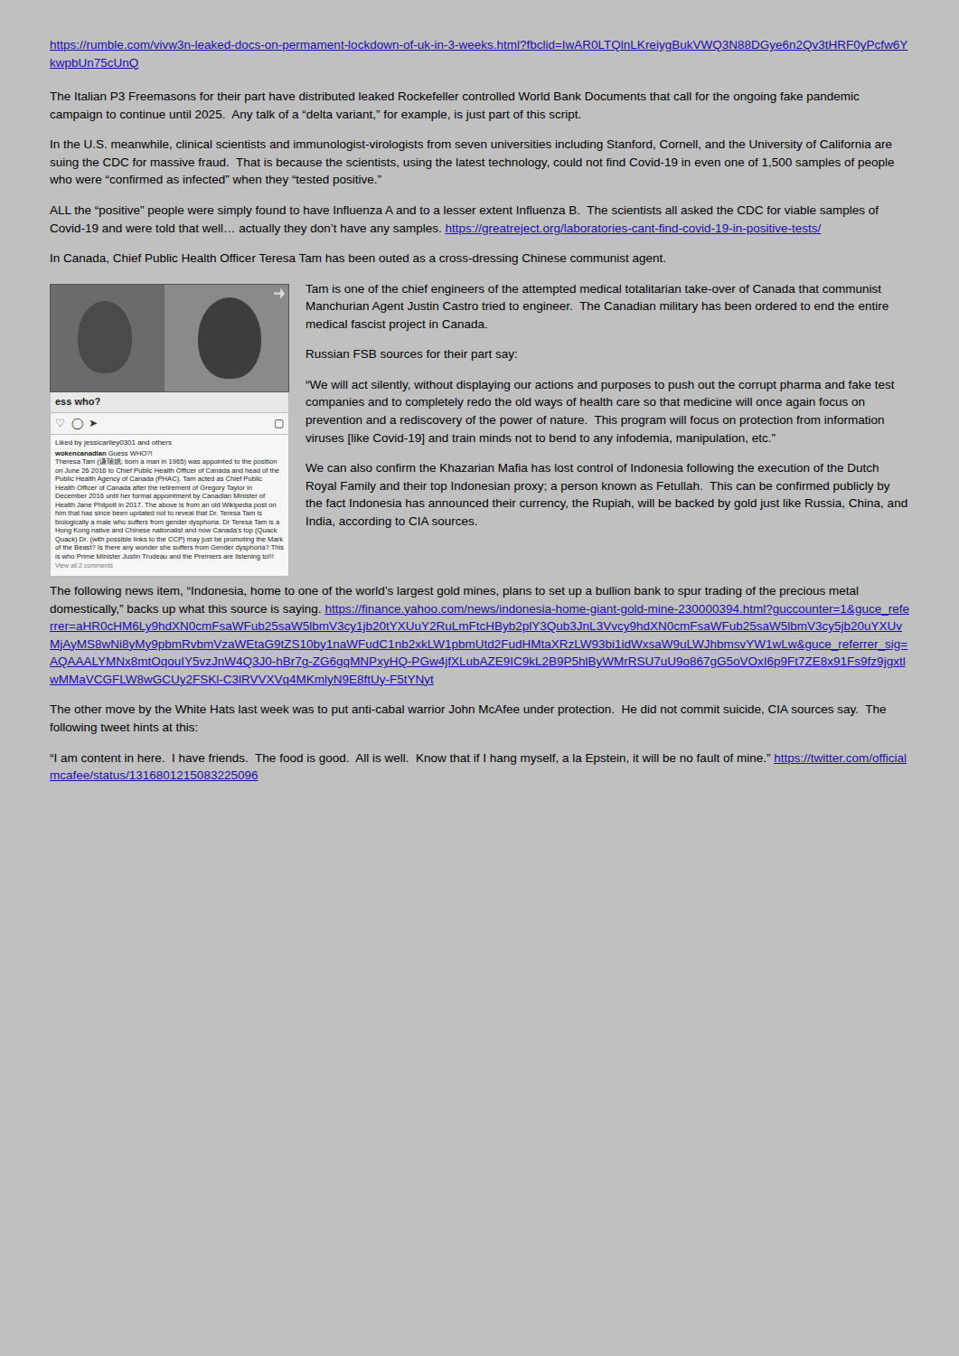https://rumble.com/vivw3n-leaked-docs-on-permament-lockdown-of-uk-in-3-weeks.html?fbclid=IwAR0LTQlnLKreiygBukVWQ3N88DGye6n2Qv3tHRF0yPcfw6YkwpbUn75cUnQ
The Italian P3 Freemasons for their part have distributed leaked Rockefeller controlled World Bank Documents that call for the ongoing fake pandemic campaign to continue until 2025. Any talk of a “delta variant,” for example, is just part of this script.
In the U.S. meanwhile, clinical scientists and immunologist-virologists from seven universities including Stanford, Cornell, and the University of California are suing the CDC for massive fraud. That is because the scientists, using the latest technology, could not find Covid-19 in even one of 1,500 samples of people who were “confirmed as infected” when they “tested positive.”
ALL the “positive” people were simply found to have Influenza A and to a lesser extent Influenza B. The scientists all asked the CDC for viable samples of Covid-19 and were told that well… actually they don’t have any samples. https://greatreject.org/laboratories-cant-find-covid-19-in-positive-tests/
In Canada, Chief Public Health Officer Teresa Tam has been outed as a cross-dressing Chinese communist agent.
ess who?
♡ ◯ ➤ ▢
Liked by jessicariley0301 and others
wokencanadian Guess WHO?!
Theresa Tam (谦瑞姚; born a man in 1965) was appointed to the position on June 26 2016 to Chief Public Health Officer of Canada and head of the Public Health Agency of Canada (PHAC). Tam acted as Chief Public Health Officer of Canada after the retirement of Gregory Taylor in December 2016 until her formal appointment by Canadian Minister of Health Jane Philpott in 2017. The above is from an old Wikipedia post on him that has since been updated not to reveal that Dr. Teresa Tam is biologically a male who suffers from gender dysphoria. Dr Teresa Tam is a Hong Kong native and Chinese nationalist and now Canada's top (Quack Quack) Dr. (with possible links to the CCP) may just be promoting the Mark of the Beast? Is there any wonder she suffers from Gender dysphoria? This is who Prime Minister Justin Trudeau and the Premiers are listening to!!!
View all 2 comments
Tam is one of the chief engineers of the attempted medical totalitarian take-over of Canada that communist Manchurian Agent Justin Castro tried to engineer. The Canadian military has been ordered to end the entire medical fascist project in Canada.
Russian FSB sources for their part say:
“We will act silently, without displaying our actions and purposes to push out the corrupt pharma and fake test companies and to completely redo the old ways of health care so that medicine will once again focus on prevention and a rediscovery of the power of nature. This program will focus on protection from information viruses [like Covid-19] and train minds not to bend to any infodemia, manipulation, etc.”
We can also confirm the Khazarian Mafia has lost control of Indonesia following the execution of the Dutch Royal Family and their top Indonesian proxy; a person known as Fetullah. This can be confirmed publicly by the fact Indonesia has announced their currency, the Rupiah, will be backed by gold just like Russia, China, and India, according to CIA sources.
The following news item, “Indonesia, home to one of the world’s largest gold mines, plans to set up a bullion bank to spur trading of the precious metal domestically,” backs up what this source is saying. https://finance.yahoo.com/news/indonesia-home-giant-gold-mine-230000394.html?guccounter=1&guce_referrer=aHR0cHM6Ly9hdXN0cmFsaWFub25saW5lbmV3cy1jb20tYXUuY2RuLmFtcHByb2plY3Qub3JnL3Vvcy9hdXN0cmFsaWFub25saW5lbmV3cy5jb20uYXUvMjAyMS8wNi8yMy9pbmRvbmVzaWEtaG9tZS10by1naWFudC1nb2xkLW1pbmUtd2FudHMtaXRzLW93bi1idWxsaW9uLWJhbmsvYW1wLw&guce_referrer_sig=AQAAALYMNx8mtOqouIY5vzJnW4Q3J0-hBr7g-ZG6gqMNPxyHQ-PGw4jfXLubAZE9IC9kL2B9P5hlByWMrRSU7uU9o867gG5oVOxI6p9Ft7ZE8x91Fs9fz9jgxtlwMMaVCGFLW8wGCUy2FSKl-C3lRVVXVq4MKmlyN9E8ftUy-F5tYNyt
The other move by the White Hats last week was to put anti-cabal warrior John McAfee under protection. He did not commit suicide, CIA sources say. The following tweet hints at this:
“I am content in here. I have friends. The food is good. All is well. Know that if I hang myself, a la Epstein, it will be no fault of mine.” https://twitter.com/officialmcafee/status/1316801215083225096